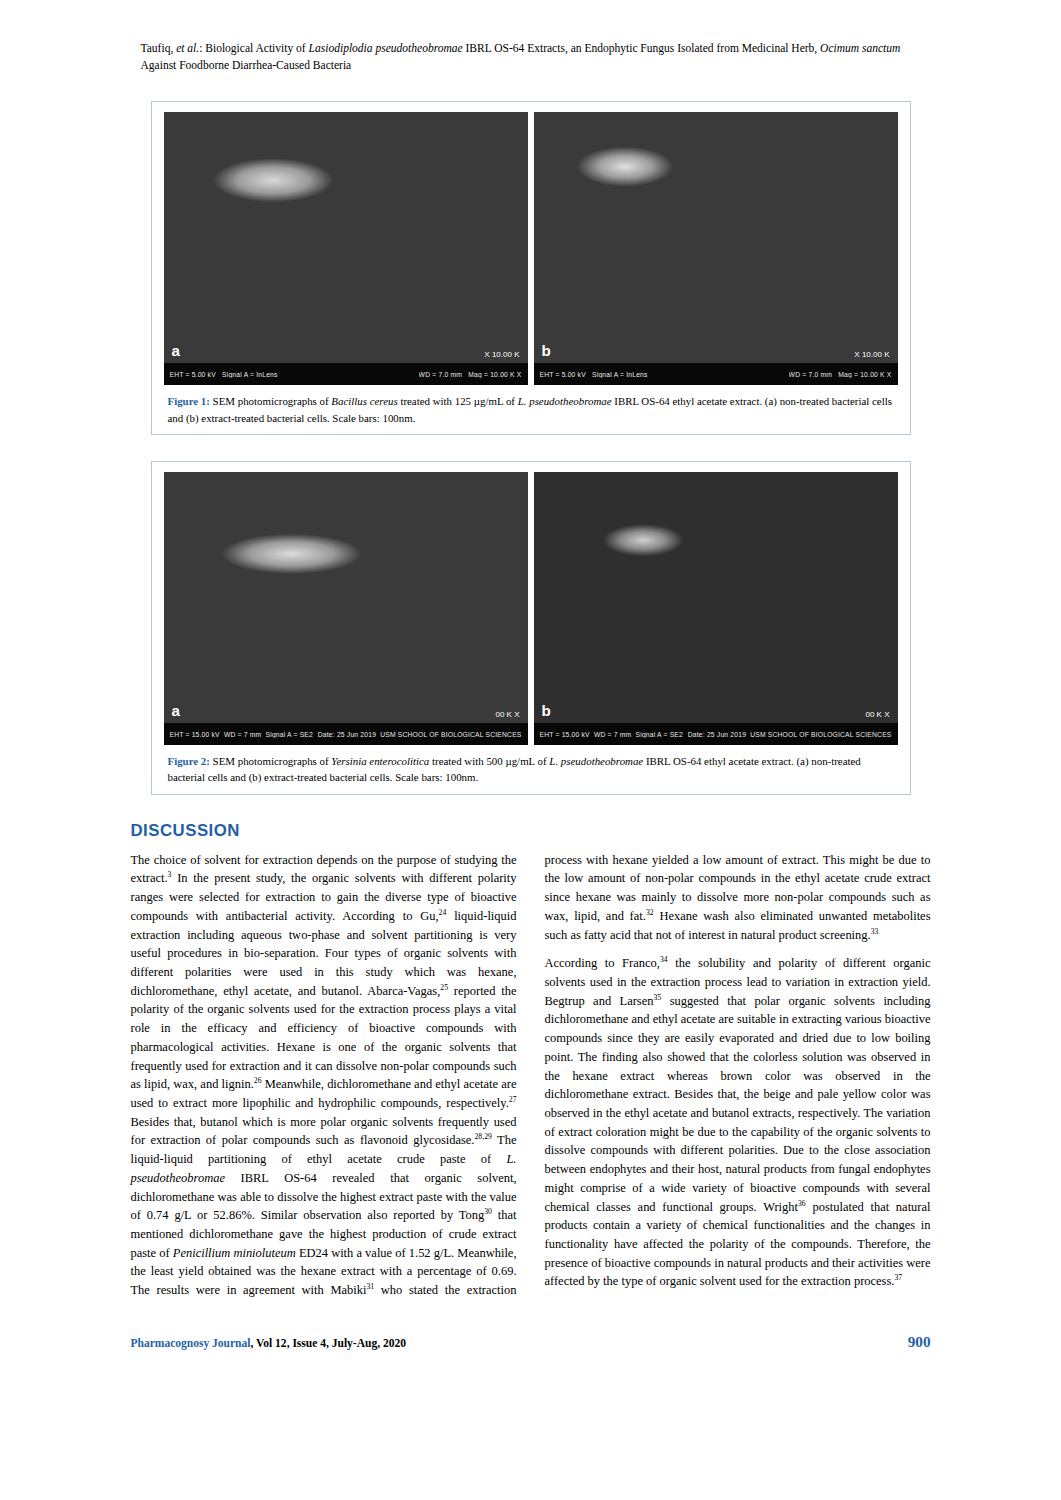Taufiq, et al.: Biological Activity of Lasiodiplodia pseudotheobromae IBRL OS-64 Extracts, an Endophytic Fungus Isolated from Medicinal Herb, Ocimum sanctum Against Foodborne Diarrhea-Caused Bacteria
a X 10.00 K
EHT = 5.00 kV Signal A = InLens WD = 7.0 mm Mag = 10.00 K X
b X 10.00 K
EHT = 5.00 kV Signal A = InLens WD = 7.0 mm Mag = 10.00 K X
Figure 1: SEM photomicrographs of Bacillus cereus treated with 125 µg/mL of L. pseudotheobromae IBRL OS-64 ethyl acetate extract. (a) non-treated bacterial cells and (b) extract-treated bacterial cells. Scale bars: 100nm.
a 00 K X
EHT = 15.00 kV WD = 7 mm Signal A = SE2 Date: 25 Jun 2019 USM SCHOOL OF BIOLOGICAL SCIENCES
b 00 K X
EHT = 15.00 kV WD = 7 mm Signal A = SE2 Date: 25 Jun 2019 USM SCHOOL OF BIOLOGICAL SCIENCES
Figure 2: SEM photomicrographs of Yersinia enterocolitica treated with 500 µg/mL of L. pseudotheobromae IBRL OS-64 ethyl acetate extract. (a) non-treated bacterial cells and (b) extract-treated bacterial cells. Scale bars: 100nm.
DISCUSSION
The choice of solvent for extraction depends on the purpose of studying the extract.3 In the present study, the organic solvents with different polarity ranges were selected for extraction to gain the diverse type of bioactive compounds with antibacterial activity. According to Gu,24 liquid-liquid extraction including aqueous two-phase and solvent partitioning is very useful procedures in bio-separation. Four types of organic solvents with different polarities were used in this study which was hexane, dichloromethane, ethyl acetate, and butanol. Abarca-Vagas,25 reported the polarity of the organic solvents used for the extraction process plays a vital role in the efficacy and efficiency of bioactive compounds with pharmacological activities. Hexane is one of the organic solvents that frequently used for extraction and it can dissolve non-polar compounds such as lipid, wax, and lignin.26 Meanwhile, dichloromethane and ethyl acetate are used to extract more lipophilic and hydrophilic compounds, respectively.27 Besides that, butanol which is more polar organic solvents frequently used for extraction of polar compounds such as flavonoid glycosidase.28,29 The liquid-liquid partitioning of ethyl acetate crude paste of L. pseudotheobromae IBRL OS-64 revealed that organic solvent, dichloromethane was able to dissolve the highest extract paste with the value of 0.74 g/L or 52.86%. Similar observation also reported by Tong30 that mentioned dichloromethane gave the highest production of crude extract paste of Penicillium minioluteum ED24 with a value of 1.52 g/L. Meanwhile, the least yield obtained was the hexane extract with a percentage of 0.69. The results were in agreement with Mabiki31 who stated the extraction process with hexane yielded a low amount of extract. This might be due to the low amount of non-polar compounds in the ethyl acetate crude extract since hexane was mainly to dissolve more non-polar compounds such as wax, lipid, and fat.32 Hexane wash also eliminated unwanted metabolites such as fatty acid that not of interest in natural product screening.33
According to Franco,34 the solubility and polarity of different organic solvents used in the extraction process lead to variation in extraction yield. Begtrup and Larsen35 suggested that polar organic solvents including dichloromethane and ethyl acetate are suitable in extracting various bioactive compounds since they are easily evaporated and dried due to low boiling point. The finding also showed that the colorless solution was observed in the hexane extract whereas brown color was observed in the dichloromethane extract. Besides that, the beige and pale yellow color was observed in the ethyl acetate and butanol extracts, respectively. The variation of extract coloration might be due to the capability of the organic solvents to dissolve compounds with different polarities. Due to the close association between endophytes and their host, natural products from fungal endophytes might comprise of a wide variety of bioactive compounds with several chemical classes and functional groups. Wright36 postulated that natural products contain a variety of chemical functionalities and the changes in functionality have affected the polarity of the compounds. Therefore, the presence of bioactive compounds in natural products and their activities were affected by the type of organic solvent used for the extraction process.37
Pharmacognosy Journal, Vol 12, Issue 4, July-Aug, 2020
900